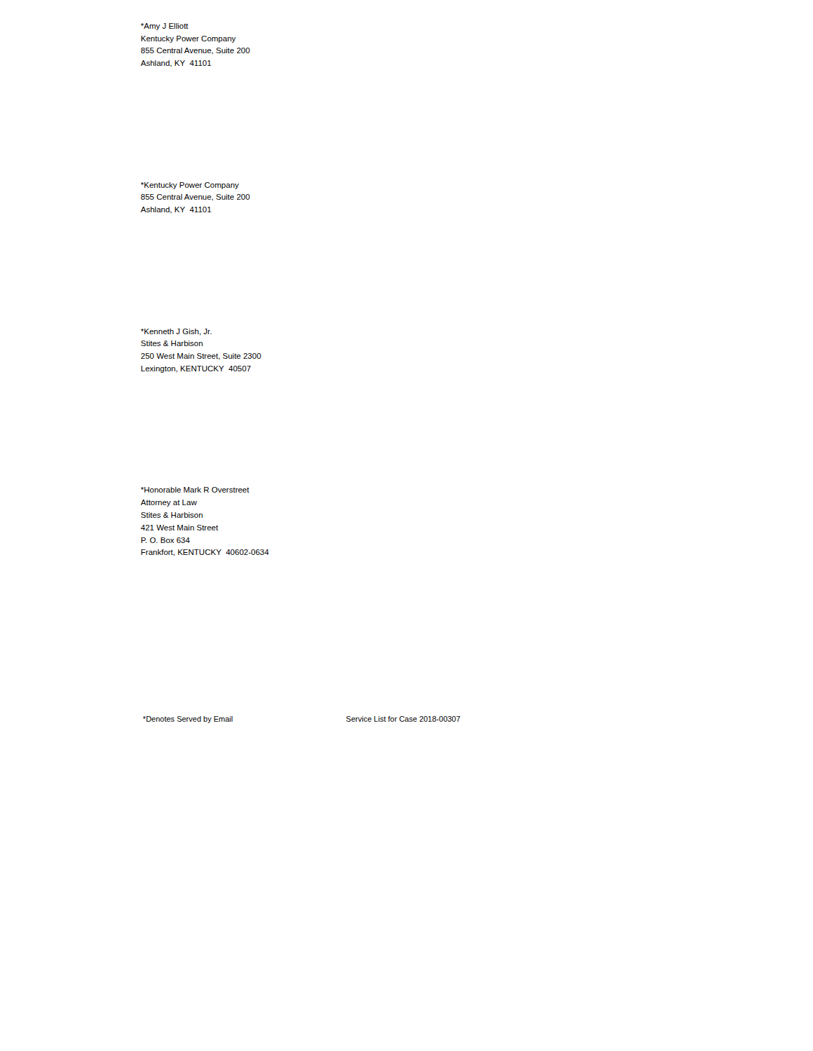*Amy J Elliott
Kentucky Power Company
855 Central Avenue, Suite 200
Ashland, KY 41101
*Kentucky Power Company
855 Central Avenue, Suite 200
Ashland, KY 41101
*Kenneth J Gish, Jr.
Stites & Harbison
250 West Main Street, Suite 2300
Lexington, KENTUCKY 40507
*Honorable Mark R Overstreet
Attorney at Law
Stites & Harbison
421 West Main Street
P. O. Box 634
Frankfort, KENTUCKY 40602-0634
*Denotes Served by Email Service List for Case 2018-00307